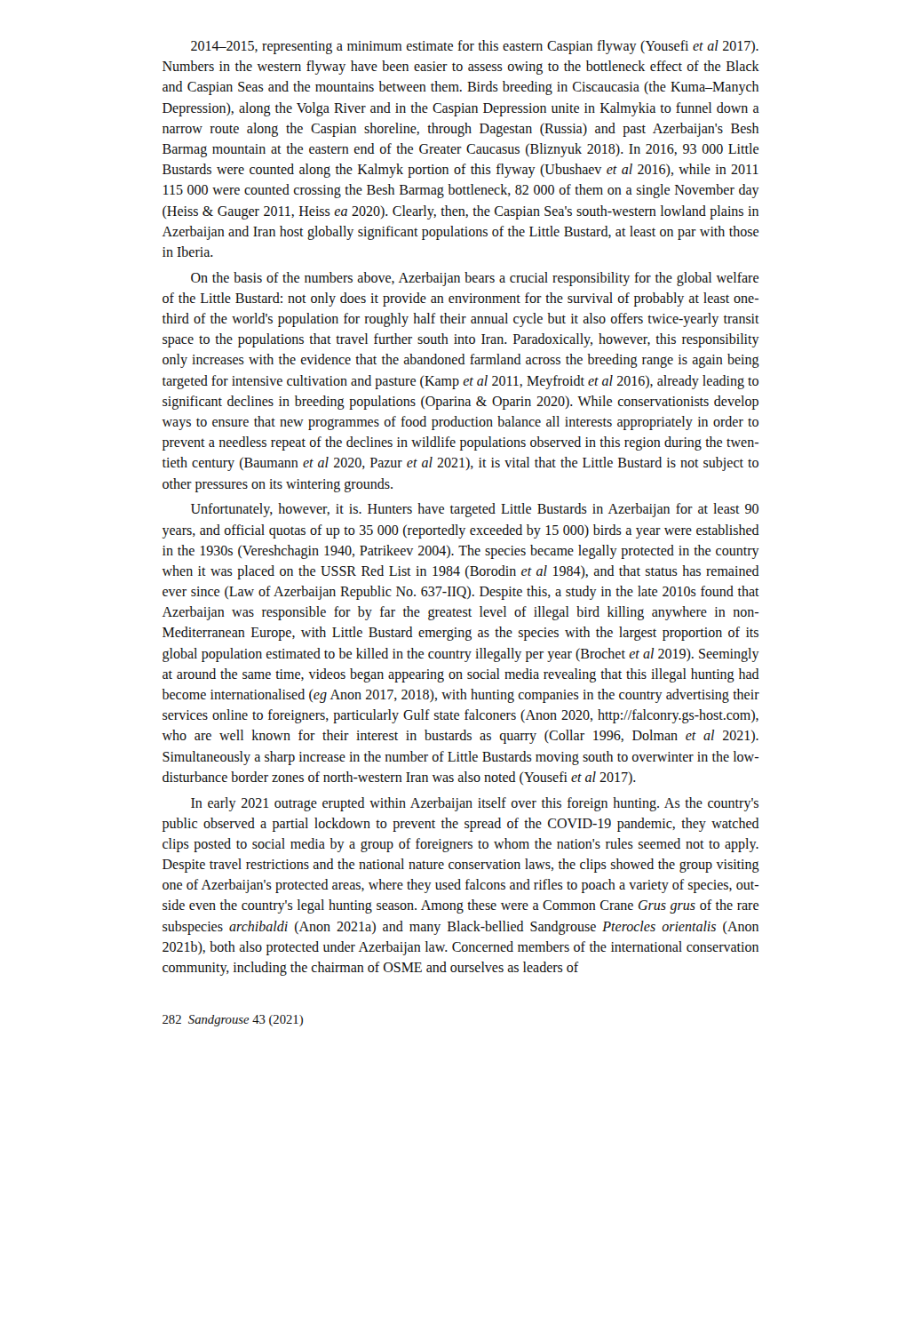2014–2015, representing a minimum estimate for this eastern Caspian flyway (Yousefi et al 2017). Numbers in the western flyway have been easier to assess owing to the bottleneck effect of the Black and Caspian Seas and the mountains between them. Birds breeding in Ciscaucasia (the Kuma–Manych Depression), along the Volga River and in the Caspian Depression unite in Kalmykia to funnel down a narrow route along the Caspian shoreline, through Dagestan (Russia) and past Azerbaijan's Besh Barmag mountain at the eastern end of the Greater Caucasus (Bliznyuk 2018). In 2016, 93 000 Little Bustards were counted along the Kalmyk portion of this flyway (Ubushaev et al 2016), while in 2011 115 000 were counted crossing the Besh Barmag bottleneck, 82 000 of them on a single November day (Heiss & Gauger 2011, Heiss ea 2020). Clearly, then, the Caspian Sea's south-western lowland plains in Azerbaijan and Iran host globally significant populations of the Little Bustard, at least on par with those in Iberia.
On the basis of the numbers above, Azerbaijan bears a crucial responsibility for the global welfare of the Little Bustard: not only does it provide an environment for the survival of probably at least one-third of the world's population for roughly half their annual cycle but it also offers twice-yearly transit space to the populations that travel further south into Iran. Paradoxically, however, this responsibility only increases with the evidence that the abandoned farmland across the breeding range is again being targeted for intensive cultivation and pasture (Kamp et al 2011, Meyfroidt et al 2016), already leading to significant declines in breeding populations (Oparina & Oparin 2020). While conservationists develop ways to ensure that new programmes of food production balance all interests appropriately in order to prevent a needless repeat of the declines in wildlife populations observed in this region during the twentieth century (Baumann et al 2020, Pazur et al 2021), it is vital that the Little Bustard is not subject to other pressures on its wintering grounds.
Unfortunately, however, it is. Hunters have targeted Little Bustards in Azerbaijan for at least 90 years, and official quotas of up to 35 000 (reportedly exceeded by 15 000) birds a year were established in the 1930s (Vereshchagin 1940, Patrikeev 2004). The species became legally protected in the country when it was placed on the USSR Red List in 1984 (Borodin et al 1984), and that status has remained ever since (Law of Azerbaijan Republic No. 637-IIQ). Despite this, a study in the late 2010s found that Azerbaijan was responsible for by far the greatest level of illegal bird killing anywhere in non-Mediterranean Europe, with Little Bustard emerging as the species with the largest proportion of its global population estimated to be killed in the country illegally per year (Brochet et al 2019). Seemingly at around the same time, videos began appearing on social media revealing that this illegal hunting had become internationalised (eg Anon 2017, 2018), with hunting companies in the country advertising their services online to foreigners, particularly Gulf state falconers (Anon 2020, http://falconry.gs-host.com), who are well known for their interest in bustards as quarry (Collar 1996, Dolman et al 2021). Simultaneously a sharp increase in the number of Little Bustards moving south to overwinter in the low-disturbance border zones of north-western Iran was also noted (Yousefi et al 2017).
In early 2021 outrage erupted within Azerbaijan itself over this foreign hunting. As the country's public observed a partial lockdown to prevent the spread of the COVID-19 pandemic, they watched clips posted to social media by a group of foreigners to whom the nation's rules seemed not to apply. Despite travel restrictions and the national nature conservation laws, the clips showed the group visiting one of Azerbaijan's protected areas, where they used falcons and rifles to poach a variety of species, outside even the country's legal hunting season. Among these were a Common Crane Grus grus of the rare subspecies archibaldi (Anon 2021a) and many Black-bellied Sandgrouse Pterocles orientalis (Anon 2021b), both also protected under Azerbaijan law. Concerned members of the international conservation community, including the chairman of OSME and ourselves as leaders of
282 Sandgrouse 43 (2021)